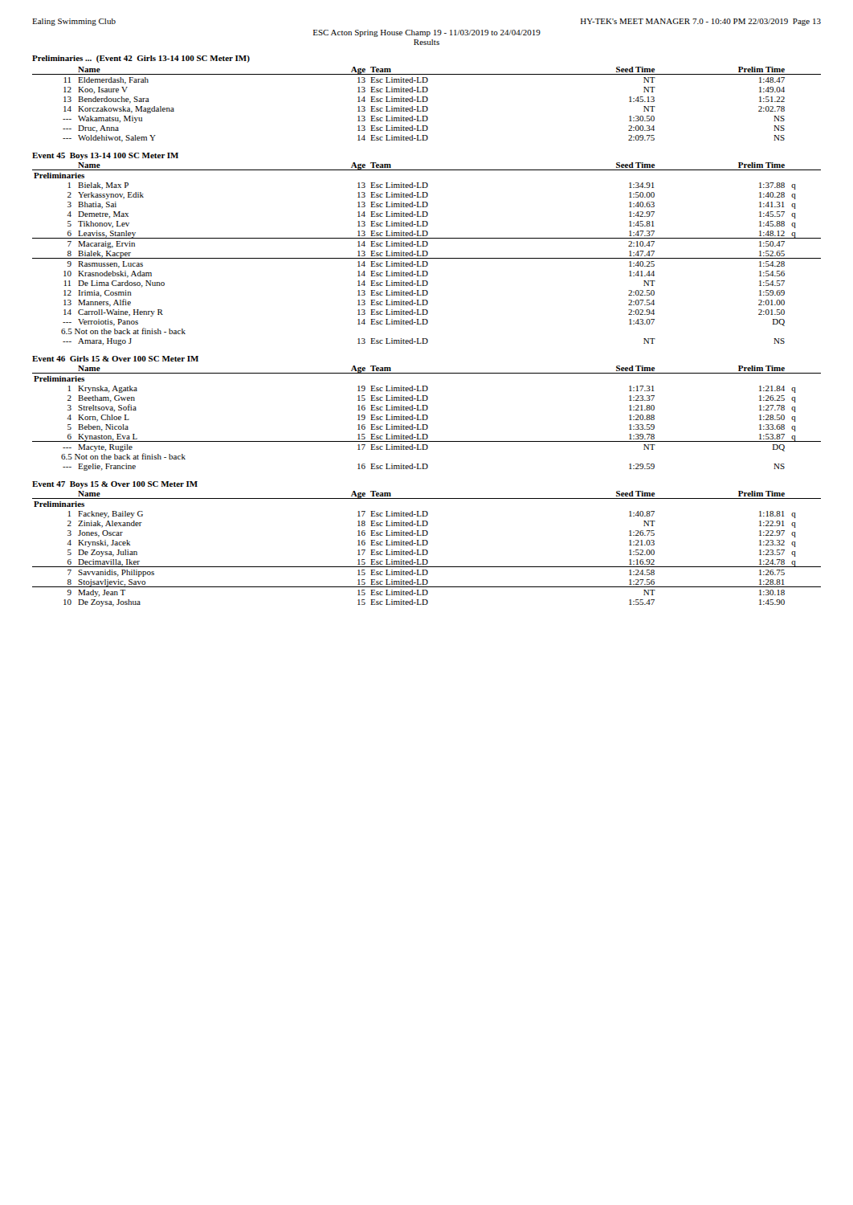Ealing Swimming Club HY-TEK's MEET MANAGER 7.0 - 10:40 PM 22/03/2019 Page 13
ESC Acton Spring House Champ 19 - 11/03/2019 to 24/04/2019
Results
Preliminaries ... (Event 42 Girls 13-14 100 SC Meter IM)
| | Name | Age | Team | Seed Time | Prelim Time | |
| --- | --- | --- | --- | --- | --- | --- |
| 11 | Eldemerdash, Farah | 13 | Esc Limited-LD | NT | 1:48.47 | |
| 12 | Koo, Isaure V | 13 | Esc Limited-LD | NT | 1:49.04 | |
| 13 | Benderdouche, Sara | 14 | Esc Limited-LD | 1:45.13 | 1:51.22 | |
| 14 | Korczakowska, Magdalena | 13 | Esc Limited-LD | NT | 2:02.78 | |
| --- | Wakamatsu, Miyu | 13 | Esc Limited-LD | 1:30.50 | NS | |
| --- | Druc, Anna | 13 | Esc Limited-LD | 2:00.34 | NS | |
| --- | Woldehiwot, Salem Y | 14 | Esc Limited-LD | 2:09.75 | NS | |
Event 45 Boys 13-14 100 SC Meter IM
| | Name | Age | Team | Seed Time | Prelim Time | |
| --- | --- | --- | --- | --- | --- | --- |
| Preliminaries |
| 1 | Bielak, Max P | 13 | Esc Limited-LD | 1:34.91 | 1:37.88 | q |
| 2 | Yerkassynov, Edik | 13 | Esc Limited-LD | 1:50.00 | 1:40.28 | q |
| 3 | Bhatia, Sai | 13 | Esc Limited-LD | 1:40.63 | 1:41.31 | q |
| 4 | Demetre, Max | 14 | Esc Limited-LD | 1:42.97 | 1:45.57 | q |
| 5 | Tikhonov, Lev | 13 | Esc Limited-LD | 1:45.81 | 1:45.88 | q |
| 6 | Leaviss, Stanley | 13 | Esc Limited-LD | 1:47.37 | 1:48.12 | q |
| 7 | Macaraig, Ervin | 14 | Esc Limited-LD | 2:10.47 | 1:50.47 | |
| 8 | Bialek, Kacper | 13 | Esc Limited-LD | 1:47.47 | 1:52.65 | |
| 9 | Rasmussen, Lucas | 14 | Esc Limited-LD | 1:40.25 | 1:54.28 | |
| 10 | Krasnodebski, Adam | 14 | Esc Limited-LD | 1:41.44 | 1:54.56 | |
| 11 | De Lima Cardoso, Nuno | 14 | Esc Limited-LD | NT | 1:54.57 | |
| 12 | Irimia, Cosmin | 13 | Esc Limited-LD | 2:02.50 | 1:59.69 | |
| 13 | Manners, Alfie | 13 | Esc Limited-LD | 2:07.54 | 2:01.00 | |
| 14 | Carroll-Waine, Henry R | 13 | Esc Limited-LD | 2:02.94 | 2:01.50 | |
| --- | Verroiotis, Panos | 14 | Esc Limited-LD | 1:43.07 | DQ | |
| 6.5 Not on the back at finish - back |
| --- | Amara, Hugo J | 13 | Esc Limited-LD | NT | NS | |
Event 46 Girls 15 & Over 100 SC Meter IM
| | Name | Age | Team | Seed Time | Prelim Time | |
| --- | --- | --- | --- | --- | --- | --- |
| Preliminaries |
| 1 | Krynska, Agatka | 19 | Esc Limited-LD | 1:17.31 | 1:21.84 | q |
| 2 | Beetham, Gwen | 15 | Esc Limited-LD | 1:23.37 | 1:26.25 | q |
| 3 | Streltsova, Sofia | 16 | Esc Limited-LD | 1:21.80 | 1:27.78 | q |
| 4 | Korn, Chloe L | 19 | Esc Limited-LD | 1:20.88 | 1:28.50 | q |
| 5 | Beben, Nicola | 16 | Esc Limited-LD | 1:33.59 | 1:33.68 | q |
| 6 | Kynaston, Eva L | 15 | Esc Limited-LD | 1:39.78 | 1:53.87 | q |
| --- | Macyte, Rugile | 17 | Esc Limited-LD | NT | DQ | |
| 6.5 Not on the back at finish - back |
| --- | Egelie, Francine | 16 | Esc Limited-LD | 1:29.59 | NS | |
Event 47 Boys 15 & Over 100 SC Meter IM
| | Name | Age | Team | Seed Time | Prelim Time | |
| --- | --- | --- | --- | --- | --- | --- |
| Preliminaries |
| 1 | Fackney, Bailey G | 17 | Esc Limited-LD | 1:40.87 | 1:18.81 | q |
| 2 | Ziniak, Alexander | 18 | Esc Limited-LD | NT | 1:22.91 | q |
| 3 | Jones, Oscar | 16 | Esc Limited-LD | 1:26.75 | 1:22.97 | q |
| 4 | Krynski, Jacek | 16 | Esc Limited-LD | 1:21.03 | 1:23.32 | q |
| 5 | De Zoysa, Julian | 17 | Esc Limited-LD | 1:52.00 | 1:23.57 | q |
| 6 | Decimavilla, Iker | 15 | Esc Limited-LD | 1:16.92 | 1:24.78 | q |
| 7 | Savvanidis, Philippos | 15 | Esc Limited-LD | 1:24.58 | 1:26.75 | |
| 8 | Stojsavljevic, Savo | 15 | Esc Limited-LD | 1:27.56 | 1:28.81 | |
| 9 | Mady, Jean T | 15 | Esc Limited-LD | NT | 1:30.18 | |
| 10 | De Zoysa, Joshua | 15 | Esc Limited-LD | 1:55.47 | 1:45.90 | |